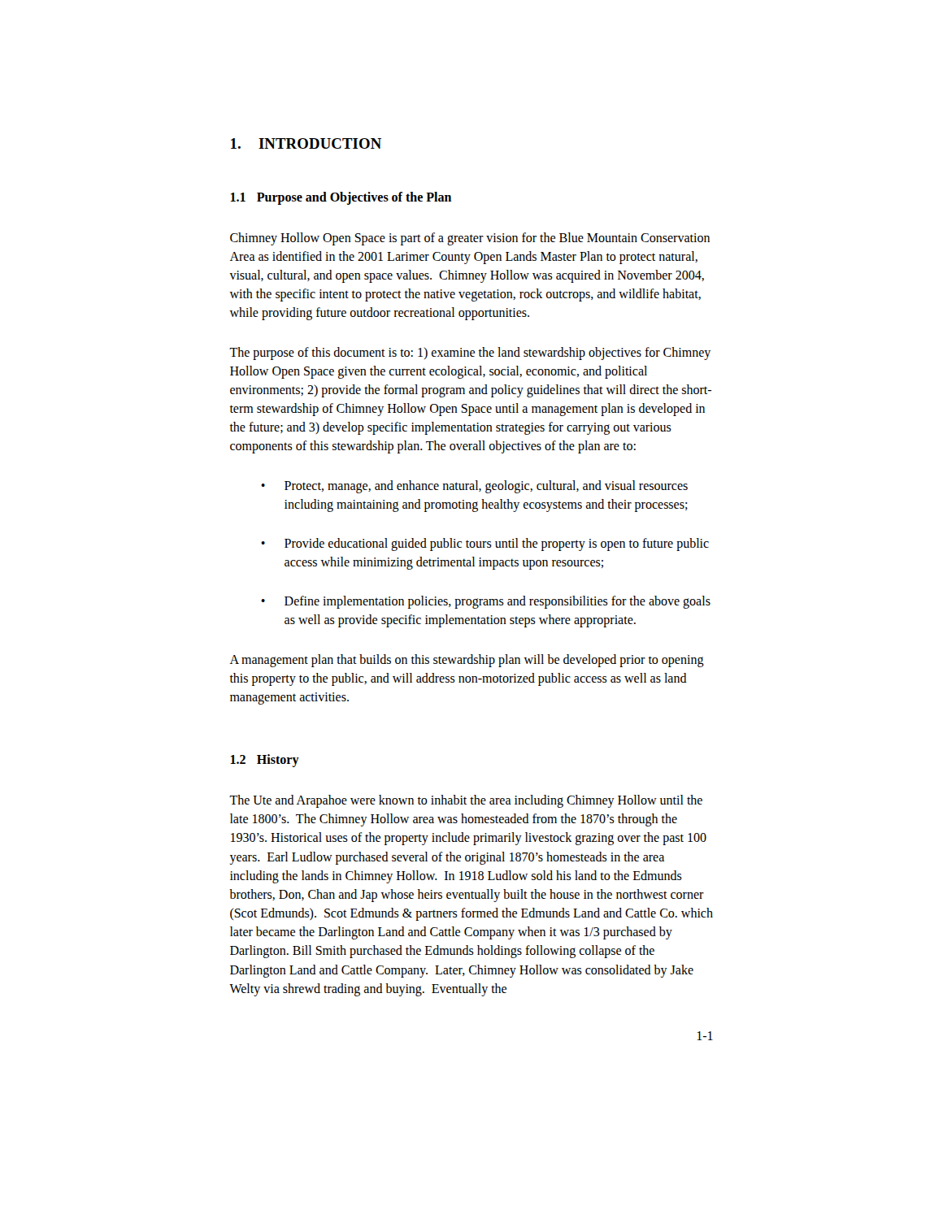1. INTRODUCTION
1.1 Purpose and Objectives of the Plan
Chimney Hollow Open Space is part of a greater vision for the Blue Mountain Conservation Area as identified in the 2001 Larimer County Open Lands Master Plan to protect natural, visual, cultural, and open space values. Chimney Hollow was acquired in November 2004, with the specific intent to protect the native vegetation, rock outcrops, and wildlife habitat, while providing future outdoor recreational opportunities.
The purpose of this document is to: 1) examine the land stewardship objectives for Chimney Hollow Open Space given the current ecological, social, economic, and political environments; 2) provide the formal program and policy guidelines that will direct the short-term stewardship of Chimney Hollow Open Space until a management plan is developed in the future; and 3) develop specific implementation strategies for carrying out various components of this stewardship plan. The overall objectives of the plan are to:
Protect, manage, and enhance natural, geologic, cultural, and visual resources including maintaining and promoting healthy ecosystems and their processes;
Provide educational guided public tours until the property is open to future public access while minimizing detrimental impacts upon resources;
Define implementation policies, programs and responsibilities for the above goals as well as provide specific implementation steps where appropriate.
A management plan that builds on this stewardship plan will be developed prior to opening this property to the public, and will address non-motorized public access as well as land management activities.
1.2 History
The Ute and Arapahoe were known to inhabit the area including Chimney Hollow until the late 1800’s. The Chimney Hollow area was homesteaded from the 1870’s through the 1930’s. Historical uses of the property include primarily livestock grazing over the past 100 years. Earl Ludlow purchased several of the original 1870’s homesteads in the area including the lands in Chimney Hollow. In 1918 Ludlow sold his land to the Edmunds brothers, Don, Chan and Jap whose heirs eventually built the house in the northwest corner (Scot Edmunds). Scot Edmunds & partners formed the Edmunds Land and Cattle Co. which later became the Darlington Land and Cattle Company when it was 1/3 purchased by Darlington. Bill Smith purchased the Edmunds holdings following collapse of the Darlington Land and Cattle Company. Later, Chimney Hollow was consolidated by Jake Welty via shrewd trading and buying. Eventually the
1-1